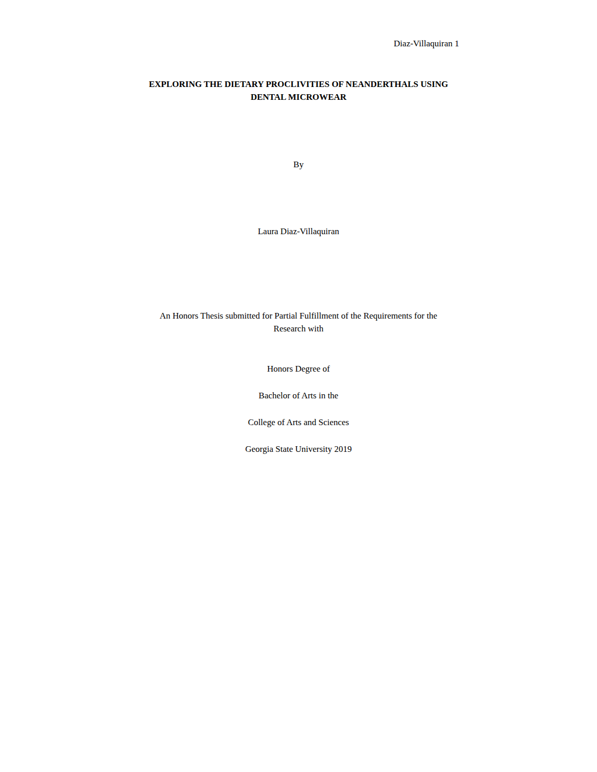Diaz-Villaquiran 1
Exploring the Dietary Proclivities of Neanderthals Using Dental Microwear
By
Laura Diaz-Villaquiran
An Honors Thesis submitted for Partial Fulfillment of the Requirements for the Research with
Honors Degree of
Bachelor of Arts in the
College of Arts and Sciences
Georgia State University 2019